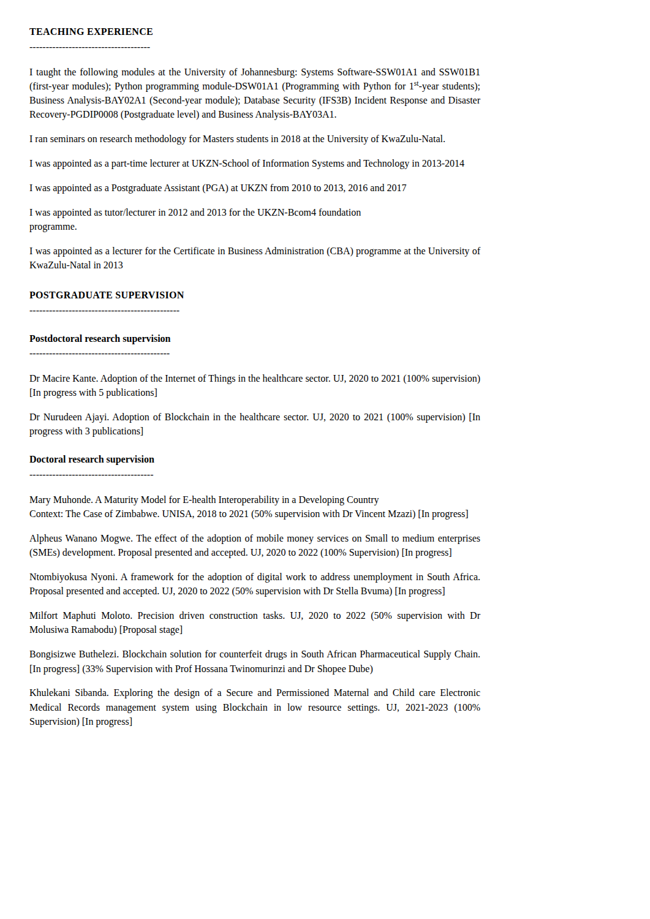TEACHING EXPERIENCE
-------------------------------------
I taught the following modules at the University of Johannesburg: Systems Software-SSW01A1 and SSW01B1 (first-year modules); Python programming module-DSW01A1 (Programming with Python for 1st-year students); Business Analysis-BAY02A1 (Second-year module); Database Security (IFS3B) Incident Response and Disaster Recovery-PGDIP0008 (Postgraduate level) and Business Analysis-BAY03A1.
I ran seminars on research methodology for Masters students in 2018 at the University of KwaZulu-Natal.
I was appointed as a part-time lecturer at UKZN-School of Information Systems and Technology in 2013-2014
I was appointed as a Postgraduate Assistant (PGA) at UKZN from 2010 to 2013, 2016 and 2017
I was appointed as tutor/lecturer in 2012 and 2013 for the UKZN-Bcom4 foundation
programme.
I was appointed as a lecturer for the Certificate in Business Administration (CBA) programme at the University of KwaZulu-Natal in 2013
POSTGRADUATE SUPERVISION
----------------------------------------------
Postdoctoral research supervision
-------------------------------------------
Dr Macire Kante. Adoption of the Internet of Things in the healthcare sector. UJ, 2020 to 2021 (100% supervision) [In progress with 5 publications]
Dr Nurudeen Ajayi. Adoption of Blockchain in the healthcare sector. UJ, 2020 to 2021 (100% supervision) [In progress with 3 publications]
Doctoral research supervision
--------------------------------------
Mary Muhonde. A Maturity Model for E-health Interoperability in a Developing Country
Context: The Case of Zimbabwe. UNISA, 2018 to 2021 (50% supervision with Dr Vincent Mzazi) [In progress]
Alpheus Wanano Mogwe. The effect of the adoption of mobile money services on Small to medium enterprises (SMEs) development. Proposal presented and accepted. UJ, 2020 to 2022 (100% Supervision) [In progress]
Ntombiyokusa Nyoni. A framework for the adoption of digital work to address unemployment in South Africa. Proposal presented and accepted. UJ, 2020 to 2022 (50% supervision with Dr Stella Bvuma) [In progress]
Milfort Maphuti Moloto. Precision driven construction tasks. UJ, 2020 to 2022 (50% supervision with Dr Molusiwa Ramabodu) [Proposal stage]
Bongisizwe Buthelezi. Blockchain solution for counterfeit drugs in South African Pharmaceutical Supply Chain. [In progress] (33% Supervision with Prof Hossana Twinomurinzi and Dr Shopee Dube)
Khulekani Sibanda. Exploring the design of a Secure and Permissioned Maternal and Child care Electronic Medical Records management system using Blockchain in low resource settings. UJ, 2021-2023 (100% Supervision) [In progress]